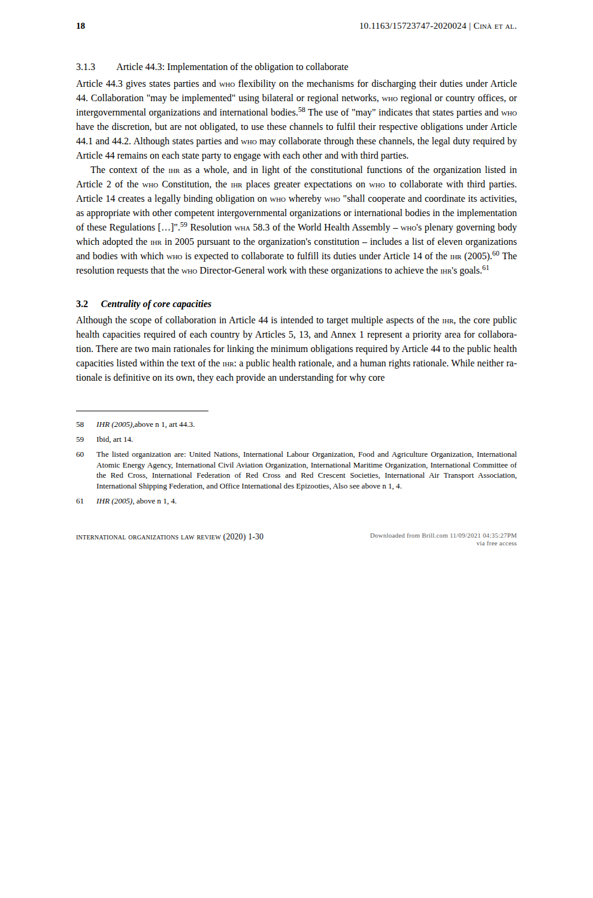18 10.1163/15723747-2020024 | Cinà et al.
3.1.3 Article 44.3: Implementation of the obligation to collaborate
Article 44.3 gives states parties and who flexibility on the mechanisms for discharging their duties under Article 44. Collaboration "may be implemented" using bilateral or regional networks, who regional or country offices, or intergovernmental organizations and international bodies.58 The use of "may" indicates that states parties and who have the discretion, but are not obligated, to use these channels to fulfil their respective obligations under Article 44.1 and 44.2. Although states parties and who may collaborate through these channels, the legal duty required by Article 44 remains on each state party to engage with each other and with third parties.
The context of the ihr as a whole, and in light of the constitutional functions of the organization listed in Article 2 of the who Constitution, the ihr places greater expectations on who to collaborate with third parties. Article 14 creates a legally binding obligation on who whereby who "shall cooperate and coordinate its activities, as appropriate with other competent intergovernmental organizations or international bodies in the implementation of these Regulations […]".59 Resolution wha 58.3 of the World Health Assembly – who's plenary governing body which adopted the ihr in 2005 pursuant to the organization's constitution – includes a list of eleven organizations and bodies with which who is expected to collaborate to fulfill its duties under Article 14 of the ihr (2005).60 The resolution requests that the who Director-General work with these organizations to achieve the ihr's goals.61
3.2 Centrality of core capacities
Although the scope of collaboration in Article 44 is intended to target multiple aspects of the ihr, the core public health capacities required of each country by Articles 5, 13, and Annex 1 represent a priority area for collaboration. There are two main rationales for linking the minimum obligations required by Article 44 to the public health capacities listed within the text of the ihr: a public health rationale, and a human rights rationale. While neither rationale is definitive on its own, they each provide an understanding for why core
IHR (2005),above n 1, art 44.3.
Ibid, art 14.
The listed organization are: United Nations, International Labour Organization, Food and Agriculture Organization, International Atomic Energy Agency, International Civil Aviation Organization, International Maritime Organization, International Committee of the Red Cross, International Federation of Red Cross and Red Crescent Societies, International Air Transport Association, International Shipping Federation, and Office International des Epizooties, Also see above n 1, 4.
IHR (2005), above n 1, 4.
international organizations law review (2020) 1-30 Downloaded from Brill.com 11/09/2021 04:35:27PM
via free access